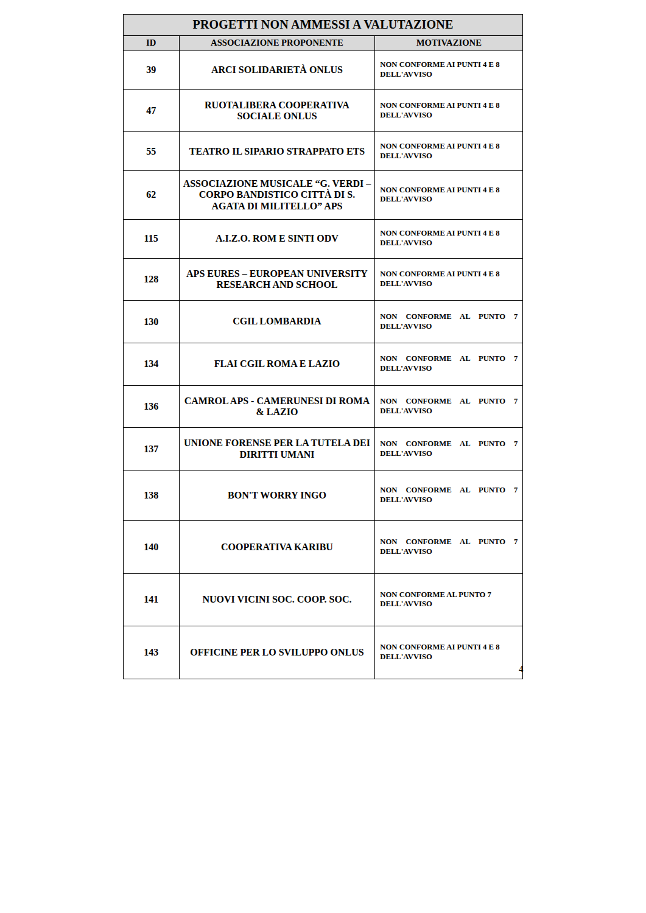| PROGETTI NON AMMESSI A VALUTAZIONE |
| --- |
| ID | ASSOCIAZIONE PROPONENTE | MOTIVAZIONE |
| 39 | ARCI SOLIDARIETÀ ONLUS | NON CONFORME AI PUNTI 4 E 8 DELL'AVVISO |
| 47 | RUOTALIBERA COOPERATIVA SOCIALE ONLUS | NON CONFORME AI PUNTI 4 E 8 DELL'AVVISO |
| 55 | TEATRO IL SIPARIO STRAPPATO ETS | NON CONFORME AI PUNTI 4 E 8 DELL'AVVISO |
| 62 | ASSOCIAZIONE MUSICALE “G. VERDI – CORPO BANDISTICO CITTÀ DI S. AGATA DI MILITELLO” APS | NON CONFORME AI PUNTI 4 E 8 DELL'AVVISO |
| 115 | A.I.Z.O. ROM E SINTI ODV | NON CONFORME AI PUNTI 4 E 8 DELL'AVVISO |
| 128 | APS EURES – EUROPEAN UNIVERSITY RESEARCH AND SCHOOL | NON CONFORME AI PUNTI 4 E 8 DELL'AVVISO |
| 130 | CGIL LOMBARDIA | NON CONFORME AL PUNTO 7 DELL’AVVISO |
| 134 | FLAI CGIL ROMA E LAZIO | NON CONFORME AL PUNTO 7 DELL’AVVISO |
| 136 | CAMROL APS - CAMERUNESI DI ROMA & LAZIO | NON CONFORME AL PUNTO 7 DELL'AVVISO |
| 137 | UNIONE FORENSE PER LA TUTELA DEI DIRITTI UMANI | NON CONFORME AL PUNTO 7 DELL'AVVISO |
| 138 | BON'T WORRY INGO | NON CONFORME AL PUNTO 7 DELL'AVVISO |
| 140 | COOPERATIVA KARIBU | NON CONFORME AL PUNTO 7 DELL'AVVISO |
| 141 | NUOVI VICINI SOC. COOP. SOC. | NON CONFORME AL PUNTO 7 DELL'AVVISO |
| 143 | OFFICINE PER LO SVILUPPO ONLUS | NON CONFORME AI PUNTI 4 E 8 DELL'AVVISO |
4